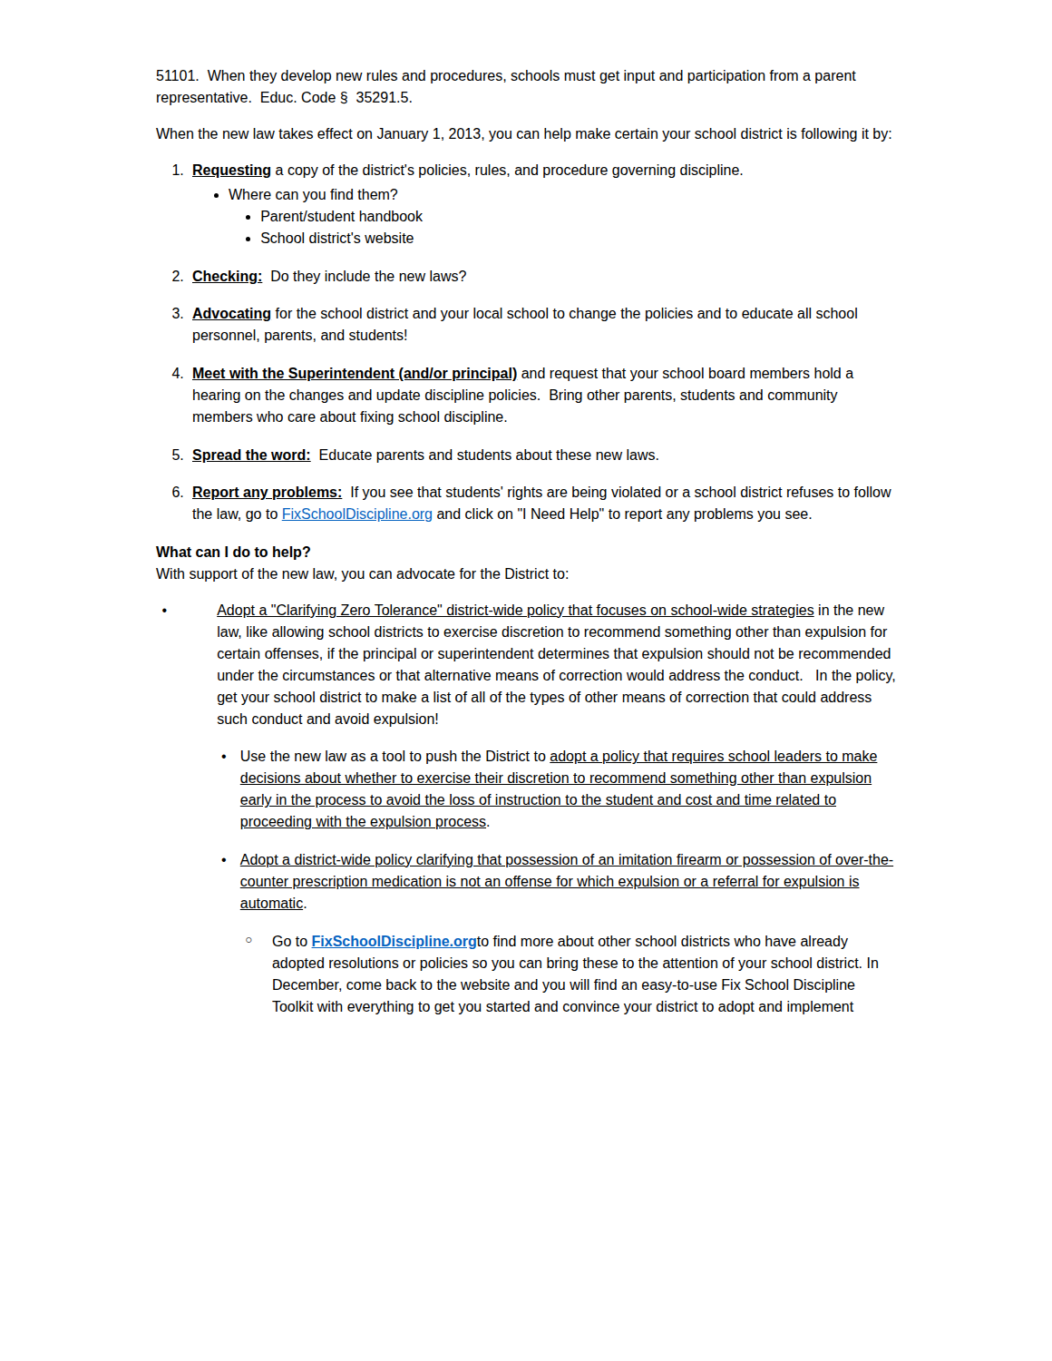51101. When they develop new rules and procedures, schools must get input and participation from a parent representative. Educ. Code § 35291.5.
When the new law takes effect on January 1, 2013, you can help make certain your school district is following it by:
Requesting a copy of the district's policies, rules, and procedure governing discipline.
Where can you find them?
Parent/student handbook
School district's website
Checking: Do they include the new laws?
Advocating for the school district and your local school to change the policies and to educate all school personnel, parents, and students!
Meet with the Superintendent (and/or principal) and request that your school board members hold a hearing on the changes and update discipline policies. Bring other parents, students and community members who care about fixing school discipline.
Spread the word: Educate parents and students about these new laws.
Report any problems: If you see that students' rights are being violated or a school district refuses to follow the law, go to FixSchoolDiscipline.org and click on "I Need Help" to report any problems you see.
What can I do to help?
With support of the new law, you can advocate for the District to:
Adopt a "Clarifying Zero Tolerance" district-wide policy that focuses on school-wide strategies in the new law, like allowing school districts to exercise discretion to recommend something other than expulsion for certain offenses, if the principal or superintendent determines that expulsion should not be recommended under the circumstances or that alternative means of correction would address the conduct. In the policy, get your school district to make a list of all of the types of other means of correction that could address such conduct and avoid expulsion!
Use the new law as a tool to push the District to adopt a policy that requires school leaders to make decisions about whether to exercise their discretion to recommend something other than expulsion early in the process to avoid the loss of instruction to the student and cost and time related to proceeding with the expulsion process.
Adopt a district-wide policy clarifying that possession of an imitation firearm or possession of over-the-counter prescription medication is not an offense for which expulsion or a referral for expulsion is automatic.
Go to FixSchoolDiscipline.orgto find more about other school districts who have already adopted resolutions or policies so you can bring these to the attention of your school district. In December, come back to the website and you will find an easy-to-use Fix School Discipline Toolkit with everything to get you started and convince your district to adopt and implement